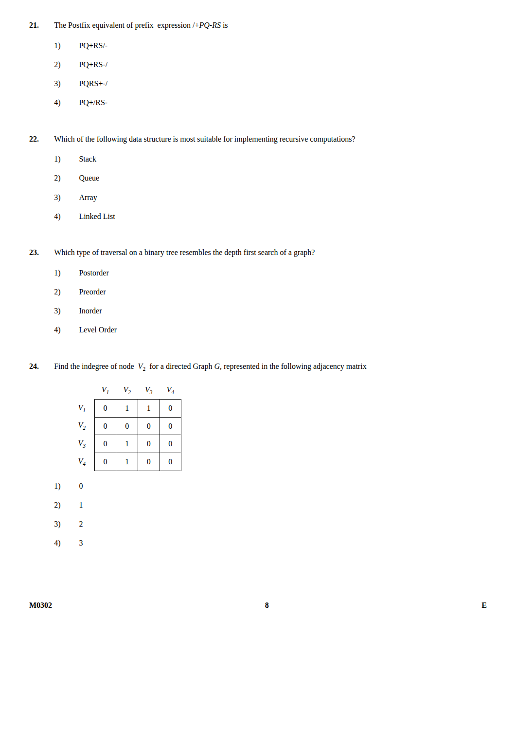21.
The Postfix equivalent of prefix expression /+PQ-RS is
1) PQ+RS/-
2) PQ+RS-/
3) PQRS+-/
4) PQ+/RS-
22.
Which of the following data structure is most suitable for implementing recursive computations?
1) Stack
2) Queue
3) Array
4) Linked List
23.
Which type of traversal on a binary tree resembles the depth first search of a graph?
1) Postorder
2) Preorder
3) Inorder
4) Level Order
24.
Find the indegree of node V2 for a directed Graph G, represented in the following adjacency matrix
| | V 1 | V 2 | V 3 | V 4 |
| V 1 | 0 | 1 | 1 | 0 |
| V 2 | 0 | 0 | 0 | 0 |
| V 3 | 0 | 1 | 0 | 0 |
| V 4 | 0 | 1 | 0 | 0 |
1) 0
2) 1
3) 2
4) 3
M0302
8
E